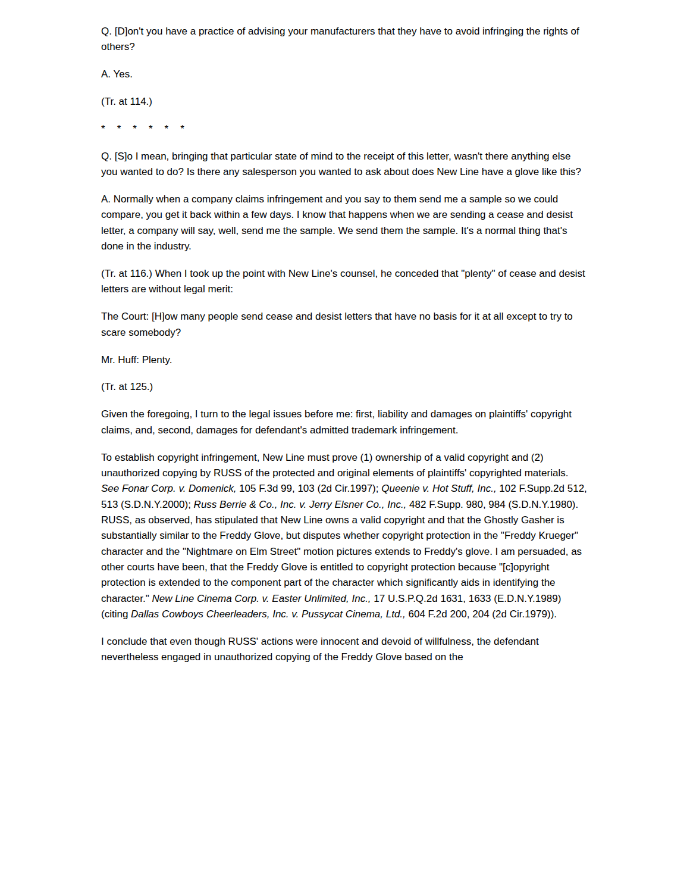Q. [D]on't you have a practice of advising your manufacturers that they have to avoid infringing the rights of others?
A. Yes.
(Tr. at 114.)
* * * * * *
Q. [S]o I mean, bringing that particular state of mind to the receipt of this letter, wasn't there anything else you wanted to do? Is there any salesperson you wanted to ask about does New Line have a glove like this?
A. Normally when a company claims infringement and you say to them send me a sample so we could compare, you get it back within a few days. I know that happens when we are sending a cease and desist letter, a company will say, well, send me the sample. We send them the sample. It's a normal thing that's done in the industry.
(Tr. at 116.) When I took up the point with New Line's counsel, he conceded that "plenty" of cease and desist letters are without legal merit:
The Court: [H]ow many people send cease and desist letters that have no basis for it at all except to try to scare somebody?
Mr. Huff: Plenty.
(Tr. at 125.)
Given the foregoing, I turn to the legal issues before me: first, liability and damages on plaintiffs' copyright claims, and, second, damages for defendant's admitted trademark infringement.
To establish copyright infringement, New Line must prove (1) ownership of a valid copyright and (2) unauthorized copying by RUSS of the protected and original elements of plaintiffs' copyrighted materials. See Fonar Corp. v. Domenick, 105 F.3d 99, 103 (2d Cir.1997); Queenie v. Hot Stuff, Inc., 102 F.Supp.2d 512, 513 (S.D.N.Y.2000); Russ Berrie & Co., Inc. v. Jerry Elsner Co., Inc., 482 F.Supp. 980, 984 (S.D.N.Y.1980). RUSS, as observed, has stipulated that New Line owns a valid copyright and that the Ghostly Gasher is substantially similar to the Freddy Glove, but disputes whether copyright protection in the "Freddy Krueger" character and the "Nightmare on Elm Street" motion pictures extends to Freddy's glove. I am persuaded, as other courts have been, that the Freddy Glove is entitled to copyright protection because "[c]opyright protection is extended to the component part of the character which significantly aids in identifying the character." New Line Cinema Corp. v. Easter Unlimited, Inc., 17 U.S.P.Q.2d 1631, 1633 (E.D.N.Y.1989) (citing Dallas Cowboys Cheerleaders, Inc. v. Pussycat Cinema, Ltd., 604 F.2d 200, 204 (2d Cir.1979)).
I conclude that even though RUSS' actions were innocent and devoid of willfulness, the defendant nevertheless engaged in unauthorized copying of the Freddy Glove based on the